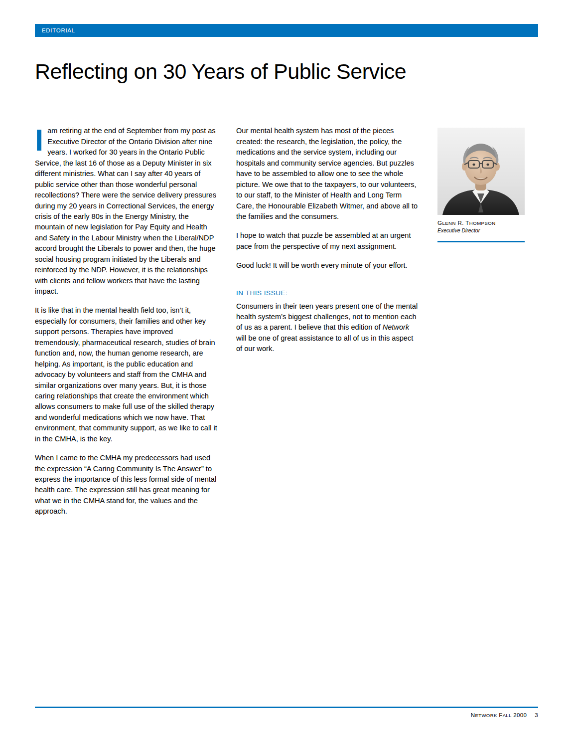EDITORIAL
Reflecting on 30 Years of Public Service
I am retiring at the end of September from my post as Executive Director of the Ontario Division after nine years. I worked for 30 years in the Ontario Public Service, the last 16 of those as a Deputy Minister in six different ministries. What can I say after 40 years of public service other than those wonderful personal recollections? There were the service delivery pressures during my 20 years in Correctional Services, the energy crisis of the early 80s in the Energy Ministry, the mountain of new legislation for Pay Equity and Health and Safety in the Labour Ministry when the Liberal/NDP accord brought the Liberals to power and then, the huge social housing program initiated by the Liberals and reinforced by the NDP. However, it is the relationships with clients and fellow workers that have the lasting impact.
It is like that in the mental health field too, isn’t it, especially for consumers, their families and other key support persons. Therapies have improved tremendously, pharmaceutical research, studies of brain function and, now, the human genome research, are helping. As important, is the public education and advocacy by volunteers and staff from the CMHA and similar organizations over many years. But, it is those caring relationships that create the environment which allows consumers to make full use of the skilled therapy and wonderful medications which we now have. That environment, that community support, as we like to call it in the CMHA, is the key.
When I came to the CMHA my predecessors had used the expression “A Caring Community Is The Answer” to express the importance of this less formal side of mental health care. The expression still has great meaning for what we in the CMHA stand for, the values and the approach.
Our mental health system has most of the pieces created: the research, the legislation, the policy, the medications and the service system, including our hospitals and community service agencies. But puzzles have to be assembled to allow one to see the whole picture. We owe that to the taxpayers, to our volunteers, to our staff, to the Minister of Health and Long Term Care, the Honourable Elizabeth Witmer, and above all to the families and the consumers.
I hope to watch that puzzle be assembled at an urgent pace from the perspective of my next assignment.
Good luck! It will be worth every minute of your effort.
IN THIS ISSUE:
Consumers in their teen years present one of the mental health system’s biggest challenges, not to mention each of us as a parent. I believe that this edition of Network will be one of great assistance to all of us in this aspect of our work.
GLENN R. THOMPSON
Executive Director
NETWORK FALL 20003